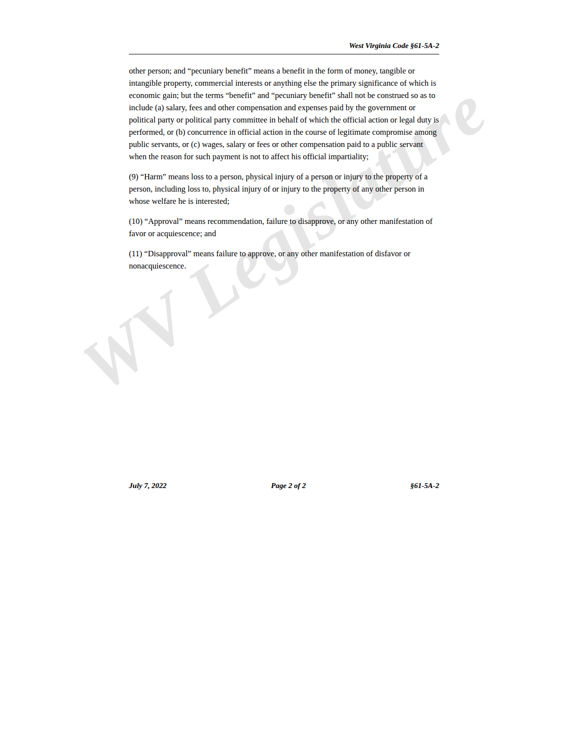WV Legislature
West Virginia Code §61-5A-2
other person; and “pecuniary benefit” means a benefit in the form of money, tangible or intangible property, commercial interests or anything else the primary significance of which is economic gain; but the terms “benefit” and “pecuniary benefit” shall not be construed so as to include (a) salary, fees and other compensation and expenses paid by the government or political party or political party committee in behalf of which the official action or legal duty is performed, or (b) concurrence in official action in the course of legitimate compromise among public servants, or (c) wages, salary or fees or other compensation paid to a public servant when the reason for such payment is not to affect his official impartiality;
(9) “Harm” means loss to a person, physical injury of a person or injury to the property of a person, including loss to, physical injury of or injury to the property of any other person in whose welfare he is interested;
(10) “Approval” means recommendation, failure to disapprove, or any other manifestation of favor or acquiescence; and
(11) “Disapproval” means failure to approve, or any other manifestation of disfavor or nonacquiescence.
July 7, 2022 Page 2 of 2 §61-5A-2